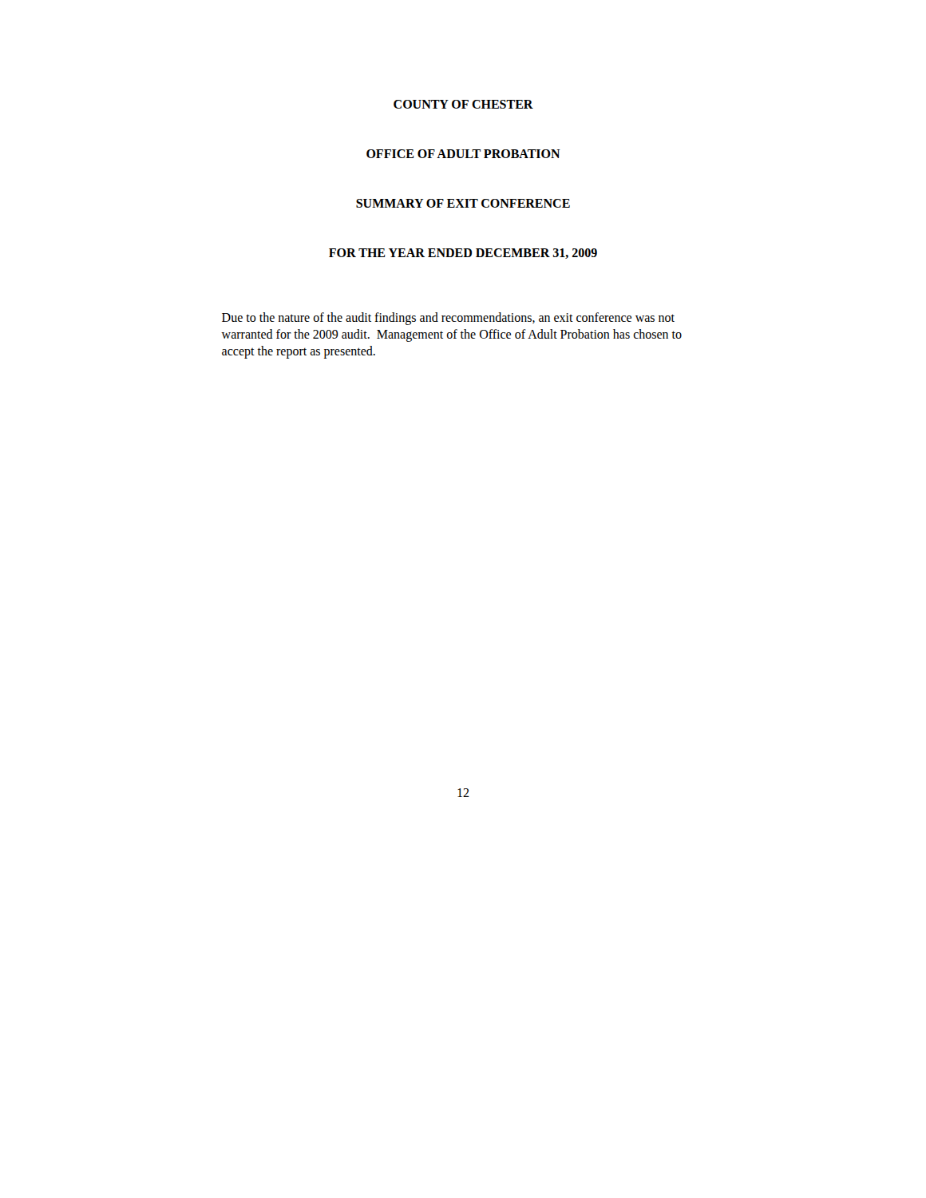COUNTY OF CHESTER
OFFICE OF ADULT PROBATION
SUMMARY OF EXIT CONFERENCE
FOR THE YEAR ENDED DECEMBER 31, 2009
Due to the nature of the audit findings and recommendations, an exit conference was not warranted for the 2009 audit. Management of the Office of Adult Probation has chosen to accept the report as presented.
12